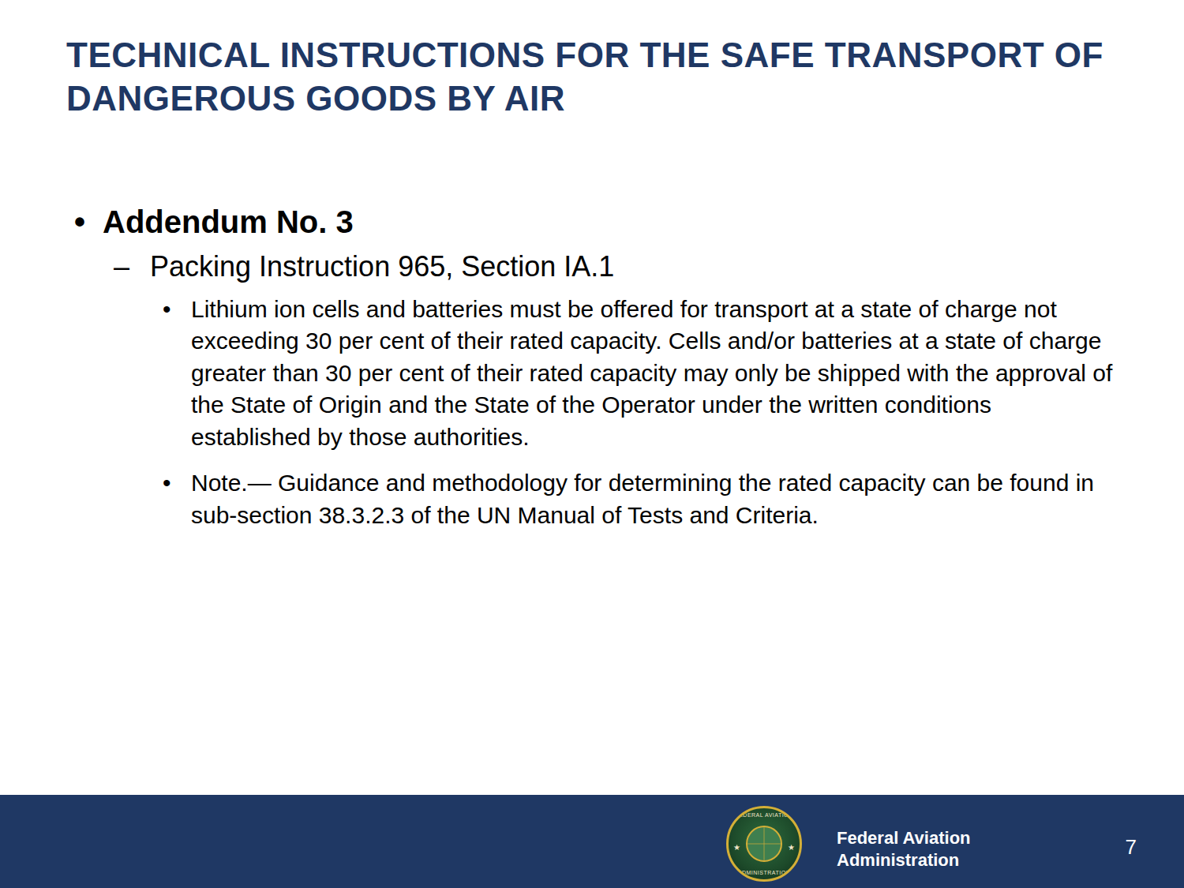TECHNICAL INSTRUCTIONS FOR THE SAFE TRANSPORT OF DANGEROUS GOODS BY AIR
Addendum No. 3
Packing Instruction 965, Section IA.1
Lithium ion cells and batteries must be offered for transport at a state of charge not exceeding 30 per cent of their rated capacity. Cells and/or batteries at a state of charge greater than 30 per cent of their rated capacity may only be shipped with the approval of the State of Origin and the State of the Operator under the written conditions established by those authorities.
Note.— Guidance and methodology for determining the rated capacity can be found in sub-section 38.3.2.3 of the UN Manual of Tests and Criteria.
FEDERAL AVIATION ADMINISTRATION
★
★
Federal Aviation
Administration
7